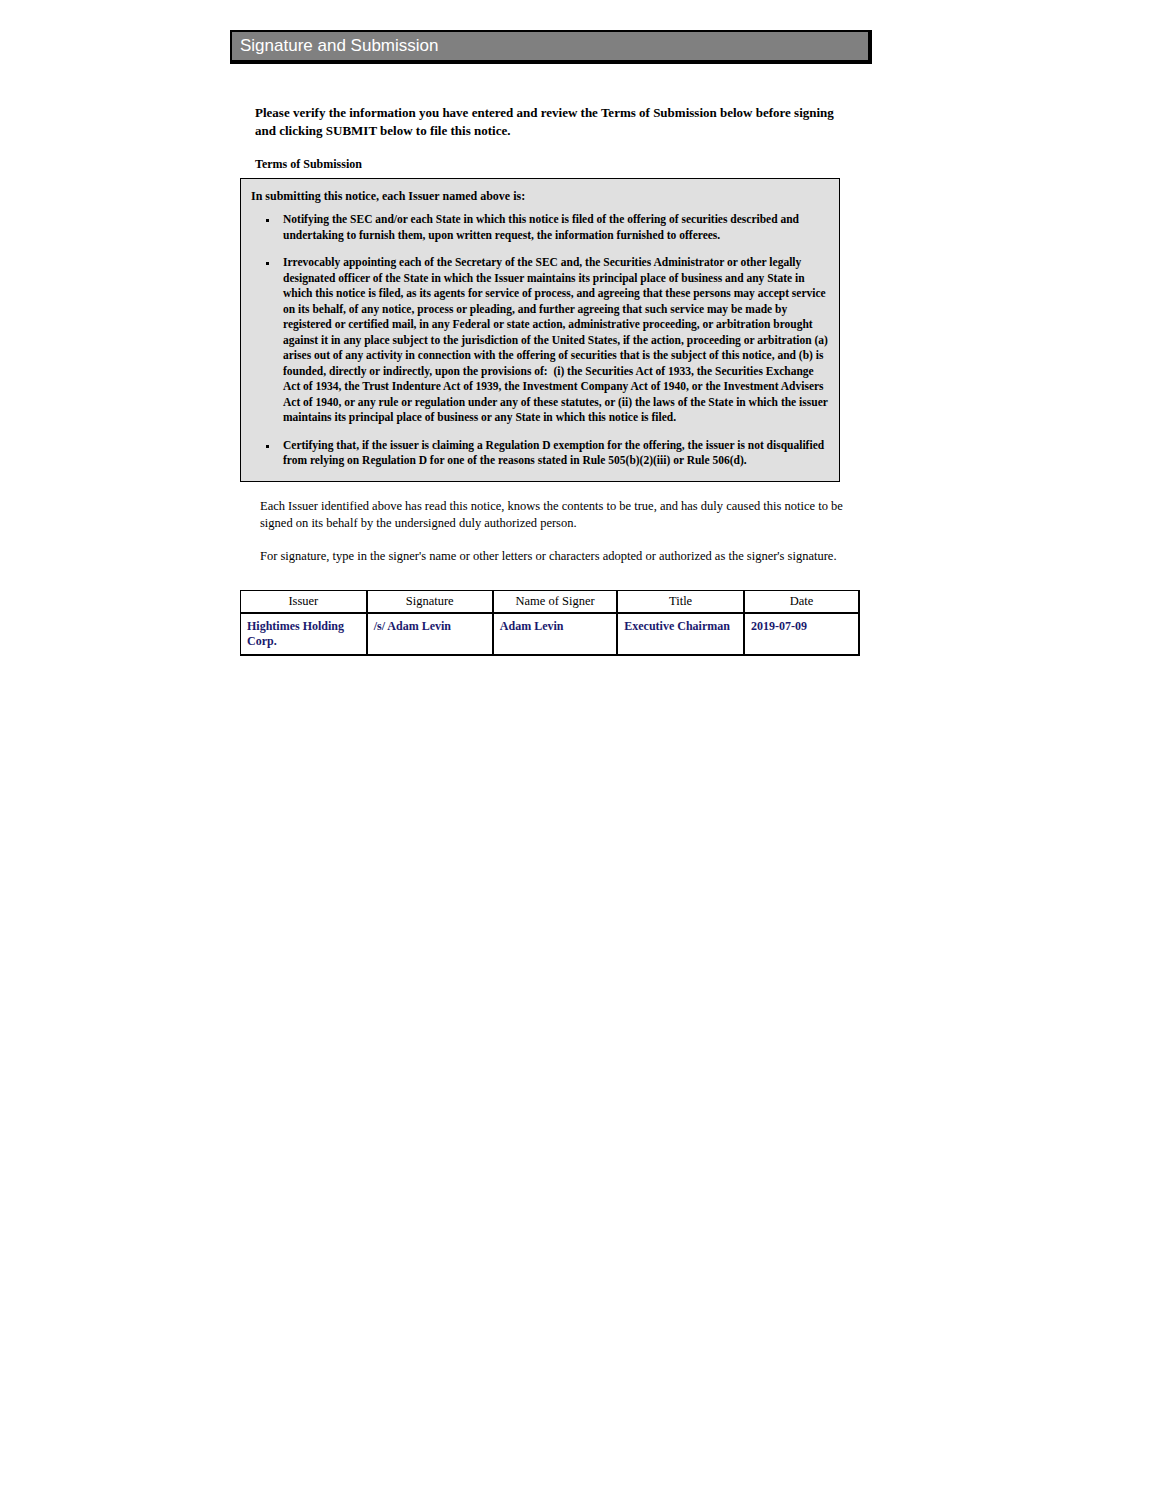Signature and Submission
Please verify the information you have entered and review the Terms of Submission below before signing and clicking SUBMIT below to file this notice.
Terms of Submission
In submitting this notice, each Issuer named above is:
Notifying the SEC and/or each State in which this notice is filed of the offering of securities described and undertaking to furnish them, upon written request, the information furnished to offerees.
Irrevocably appointing each of the Secretary of the SEC and, the Securities Administrator or other legally designated officer of the State in which the Issuer maintains its principal place of business and any State in which this notice is filed, as its agents for service of process, and agreeing that these persons may accept service on its behalf, of any notice, process or pleading, and further agreeing that such service may be made by registered or certified mail, in any Federal or state action, administrative proceeding, or arbitration brought against it in any place subject to the jurisdiction of the United States, if the action, proceeding or arbitration (a) arises out of any activity in connection with the offering of securities that is the subject of this notice, and (b) is founded, directly or indirectly, upon the provisions of: (i) the Securities Act of 1933, the Securities Exchange Act of 1934, the Trust Indenture Act of 1939, the Investment Company Act of 1940, or the Investment Advisers Act of 1940, or any rule or regulation under any of these statutes, or (ii) the laws of the State in which the issuer maintains its principal place of business or any State in which this notice is filed.
Certifying that, if the issuer is claiming a Regulation D exemption for the offering, the issuer is not disqualified from relying on Regulation D for one of the reasons stated in Rule 505(b)(2)(iii) or Rule 506(d).
Each Issuer identified above has read this notice, knows the contents to be true, and has duly caused this notice to be signed on its behalf by the undersigned duly authorized person.
For signature, type in the signer's name or other letters or characters adopted or authorized as the signer's signature.
| Issuer | Signature | Name of Signer | Title | Date |
| --- | --- | --- | --- | --- |
| Hightimes Holding Corp. | /s/ Adam Levin | Adam Levin | Executive Chairman | 2019-07-09 |